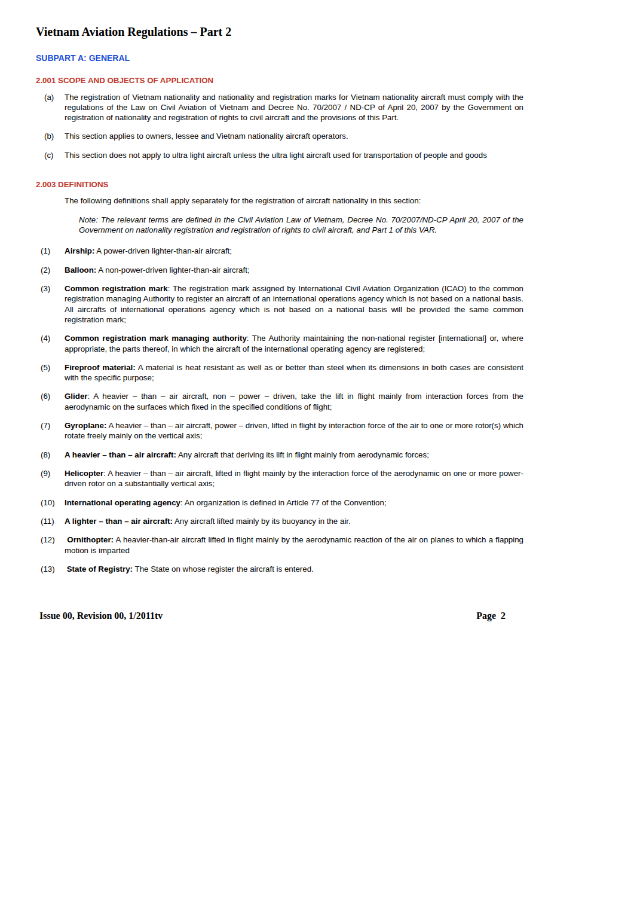Vietnam Aviation Regulations – Part 2
SUBPART A: GENERAL
2.001 SCOPE AND OBJECTS OF APPLICATION
(a) The registration of Vietnam nationality and nationality and registration marks for Vietnam nationality aircraft must comply with the regulations of the Law on Civil Aviation of Vietnam and Decree No. 70/2007 / ND-CP of April 20, 2007 by the Government on registration of nationality and registration of rights to civil aircraft and the provisions of this Part.
(b) This section applies to owners, lessee and Vietnam nationality aircraft operators.
(c) This section does not apply to ultra light aircraft unless the ultra light aircraft used for transportation of people and goods
2.003 DEFINITIONS
The following definitions shall apply separately for the registration of aircraft nationality in this section:
Note: The relevant terms are defined in the Civil Aviation Law of Vietnam, Decree No. 70/2007/ND-CP April 20, 2007 of the Government on nationality registration and registration of rights to civil aircraft, and Part 1 of this VAR.
(1) Airship: A power-driven lighter-than-air aircraft;
(2) Balloon: A non-power-driven lighter-than-air aircraft;
(3) Common registration mark: The registration mark assigned by International Civil Aviation Organization (ICAO) to the common registration managing Authority to register an aircraft of an international operations agency which is not based on a national basis. All aircrafts of international operations agency which is not based on a national basis will be provided the same common registration mark;
(4) Common registration mark managing authority: The Authority maintaining the non-national register [international] or, where appropriate, the parts thereof, in which the aircraft of the international operating agency are registered;
(5) Fireproof material: A material is heat resistant as well as or better than steel when its dimensions in both cases are consistent with the specific purpose;
(6) Glider: A heavier – than – air aircraft, non – power – driven, take the lift in flight mainly from interaction forces from the aerodynamic on the surfaces which fixed in the specified conditions of flight;
(7) Gyroplane: A heavier – than – air aircraft, power – driven, lifted in flight by interaction force of the air to one or more rotor(s) which rotate freely mainly on the vertical axis;
(8) A heavier – than – air aircraft: Any aircraft that deriving its lift in flight mainly from aerodynamic forces;
(9) Helicopter: A heavier – than – air aircraft, lifted in flight mainly by the interaction force of the aerodynamic on one or more power-driven rotor on a substantially vertical axis;
(10) International operating agency: An organization is defined in Article 77 of the Convention;
(11) A lighter – than – air aircraft: Any aircraft lifted mainly by its buoyancy in the air.
(12) Ornithopter: A heavier-than-air aircraft lifted in flight mainly by the aerodynamic reaction of the air on planes to which a flapping motion is imparted
(13) State of Registry: The State on whose register the aircraft is entered.
Issue 00, Revision 00, 1/2011tv Page 2